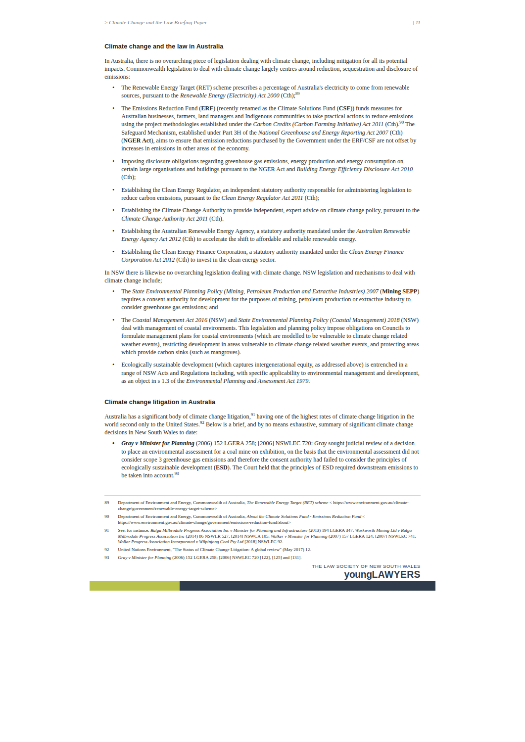Climate Change and the Law Briefing Paper
| 11
Climate change and the law in Australia
In Australia, there is no overarching piece of legislation dealing with climate change, including mitigation for all its potential impacts. Commonwealth legislation to deal with climate change largely centres around reduction, sequestration and disclosure of emissions:
The Renewable Energy Target (RET) scheme prescribes a percentage of Australia's electricity to come from renewable sources, pursuant to the Renewable Energy (Electricity) Act 2000 (Cth);89
The Emissions Reduction Fund (ERF) (recently renamed as the Climate Solutions Fund (CSF)) funds measures for Australian businesses, farmers, land managers and Indigenous communities to take practical actions to reduce emissions using the project methodologies established under the Carbon Credits (Carbon Farming Initiative) Act 2011 (Cth).90 The Safeguard Mechanism, established under Part 3H of the National Greenhouse and Energy Reporting Act 2007 (Cth) (NGER Act), aims to ensure that emission reductions purchased by the Government under the ERF/CSF are not offset by increases in emissions in other areas of the economy.
Imposing disclosure obligations regarding greenhouse gas emissions, energy production and energy consumption on certain large organisations and buildings pursuant to the NGER Act and Building Energy Efficiency Disclosure Act 2010 (Cth);
Establishing the Clean Energy Regulator, an independent statutory authority responsible for administering legislation to reduce carbon emissions, pursuant to the Clean Energy Regulator Act 2011 (Cth);
Establishing the Climate Change Authority to provide independent, expert advice on climate change policy, pursuant to the Climate Change Authority Act 2011 (Cth).
Establishing the Australian Renewable Energy Agency, a statutory authority mandated under the Australian Renewable Energy Agency Act 2012 (Cth) to accelerate the shift to affordable and reliable renewable energy.
Establishing the Clean Energy Finance Corporation, a statutory authority mandated under the Clean Energy Finance Corporation Act 2012 (Cth) to invest in the clean energy sector.
In NSW there is likewise no overarching legislation dealing with climate change. NSW legislation and mechanisms to deal with climate change include;
The State Environmental Planning Policy (Mining, Petroleum Production and Extractive Industries) 2007 (Mining SEPP) requires a consent authority for development for the purposes of mining, petroleum production or extractive industry to consider greenhouse gas emissions; and
The Coastal Management Act 2016 (NSW) and State Environmental Planning Policy (Coastal Management) 2018 (NSW) deal with management of coastal environments. This legislation and planning policy impose obligations on Councils to formulate management plans for coastal environments (which are modelled to be vulnerable to climate change related weather events), restricting development in areas vulnerable to climate change related weather events, and protecting areas which provide carbon sinks (such as mangroves).
Ecologically sustainable development (which captures intergenerational equity, as addressed above) is entrenched in a range of NSW Acts and Regulations including, with specific applicability to environmental management and development, as an object in s 1.3 of the Environmental Planning and Assessment Act 1979.
Climate change litigation in Australia
Australia has a significant body of climate change litigation,91 having one of the highest rates of climate change litigation in the world second only to the United States.92 Below is a brief, and by no means exhaustive, summary of significant climate change decisions in New South Wales to date:
Gray v Minister for Planning (2006) 152 LGERA 258; [2006] NSWLEC 720: Gray sought judicial review of a decision to place an environmental assessment for a coal mine on exhibition, on the basis that the environmental assessment did not consider scope 3 greenhouse gas emissions and therefore the consent authority had failed to consider the principles of ecologically sustainable development (ESD). The Court held that the principles of ESD required downstream emissions to be taken into account.93
Department of Environment and Energy, Commonwealth of Australia, The Renewable Energy Target (RET) scheme < https://www.environment.gov.au/climate-change/government/renewable-energy-target-scheme>
Department of Environment and Energy, Commonwealth of Australia, About the Climate Solutions Fund - Emissions Reduction Fund < https://www.environment.gov.au/climate-change/government/emissions-reduction-fund/about>
See, for instance, Bulga Milbrodale Progress Association Inc v Minister for Planning and Infrastructure (2013) 194 LGERA 347; Warkworth Mining Ltd v Bulga Milbrodale Progress Association Inc (2014) 86 NSWLR 527; [2014] NSWCA 105; Walker v Minister for Planning (2007) 157 LGERA 124; [2007] NSWLEC 741; Wollar Progress Association Incorporated v Wilpinjong Coal Pty Ltd [2018] NSWLEC 92.
United Nations Environment, "The Status of Climate Change Litigation: A global review" (May 2017) 12.
Gray v Minister for Planning (2006) 152 LGERA 258; [2006] NSWLEC 720 [122], [125] and [131].
The Law Society of New South Wales
young LAWYERS